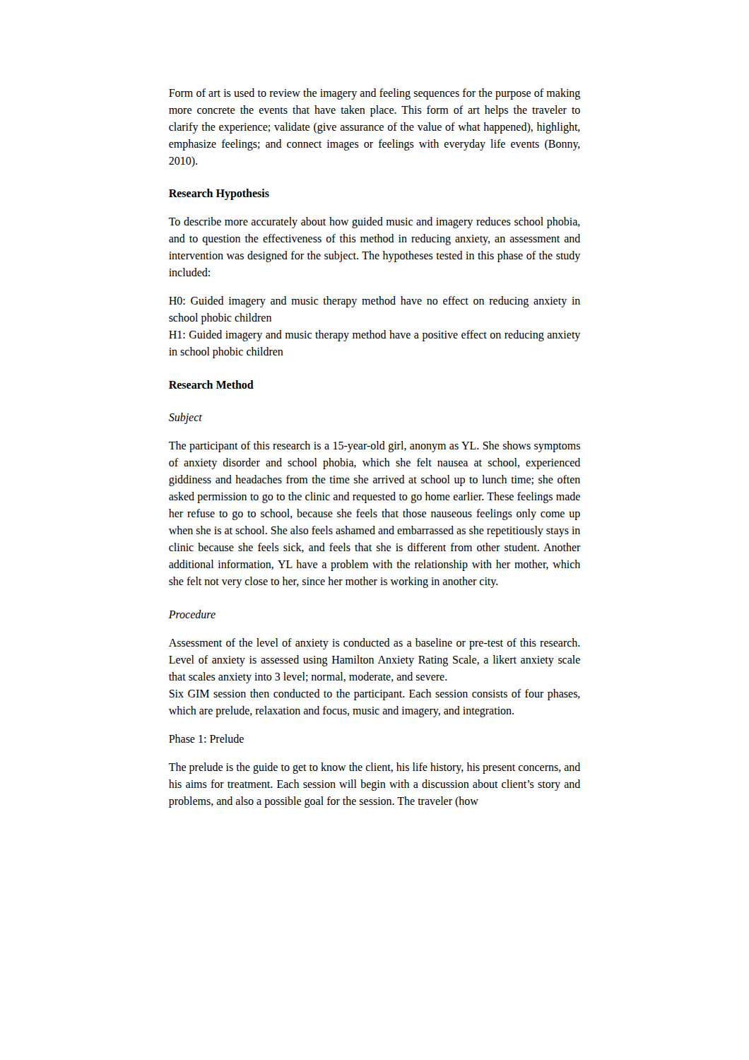Form of art is used to review the imagery and feeling sequences for the purpose of making more concrete the events that have taken place. This form of art helps the traveler to clarify the experience; validate (give assurance of the value of what happened), highlight, emphasize feelings; and connect images or feelings with everyday life events (Bonny, 2010).
Research Hypothesis
To describe more accurately about how guided music and imagery reduces school phobia, and to question the effectiveness of this method in reducing anxiety, an assessment and intervention was designed for the subject. The hypotheses tested in this phase of the study included:
H0: Guided imagery and music therapy method have no effect on reducing anxiety in school phobic children
H1: Guided imagery and music therapy method have a positive effect on reducing anxiety in school phobic children
Research Method
Subject
The participant of this research is a 15-year-old girl, anonym as YL. She shows symptoms of anxiety disorder and school phobia, which she felt nausea at school, experienced giddiness and headaches from the time she arrived at school up to lunch time; she often asked permission to go to the clinic and requested to go home earlier. These feelings made her refuse to go to school, because she feels that those nauseous feelings only come up when she is at school. She also feels ashamed and embarrassed as she repetitiously stays in clinic because she feels sick, and feels that she is different from other student. Another additional information, YL have a problem with the relationship with her mother, which she felt not very close to her, since her mother is working in another city.
Procedure
Assessment of the level of anxiety is conducted as a baseline or pre-test of this research. Level of anxiety is assessed using Hamilton Anxiety Rating Scale, a likert anxiety scale that scales anxiety into 3 level; normal, moderate, and severe.
Six GIM session then conducted to the participant. Each session consists of four phases, which are prelude, relaxation and focus, music and imagery, and integration.
Phase 1: Prelude
The prelude is the guide to get to know the client, his life history, his present concerns, and his aims for treatment. Each session will begin with a discussion about client’s story and problems, and also a possible goal for the session. The traveler (how